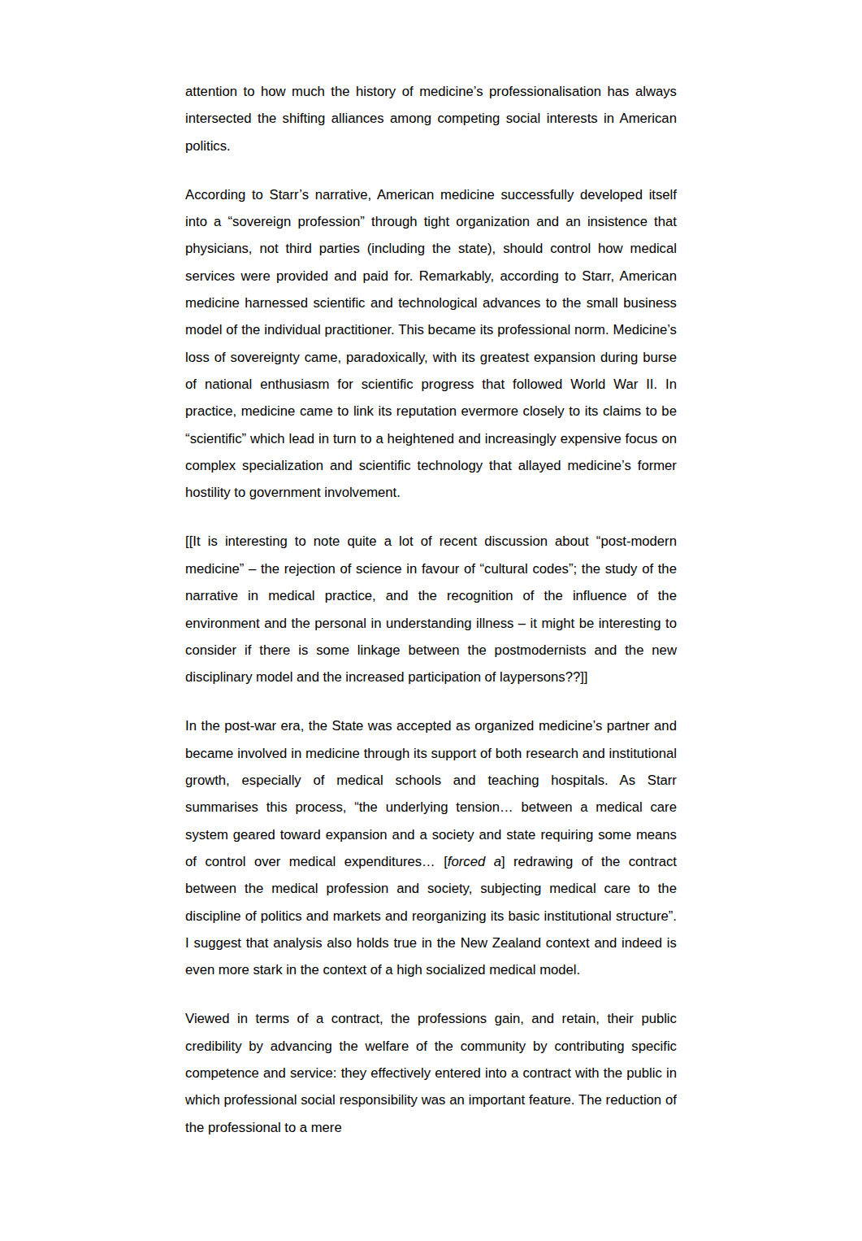attention to how much the history of medicine’s professionalisation has always intersected the shifting alliances among competing social interests in American politics.
According to Starr’s narrative, American medicine successfully developed itself into a “sovereign profession” through tight organization and an insistence that physicians, not third parties (including the state), should control how medical services were provided and paid for. Remarkably, according to Starr, American medicine harnessed scientific and technological advances to the small business model of the individual practitioner. This became its professional norm. Medicine’s loss of sovereignty came, paradoxically, with its greatest expansion during burse of national enthusiasm for scientific progress that followed World War II. In practice, medicine came to link its reputation evermore closely to its claims to be “scientific” which lead in turn to a heightened and increasingly expensive focus on complex specialization and scientific technology that allayed medicine’s former hostility to government involvement.
[[It is interesting to note quite a lot of recent discussion about “post-modern medicine” – the rejection of science in favour of “cultural codes”; the study of the narrative in medical practice, and the recognition of the influence of the environment and the personal in understanding illness – it might be interesting to consider if there is some linkage between the postmodernists and the new disciplinary model and the increased participation of laypersons??]]
In the post-war era, the State was accepted as organized medicine’s partner and became involved in medicine through its support of both research and institutional growth, especially of medical schools and teaching hospitals. As Starr summarises this process, “the underlying tension… between a medical care system geared toward expansion and a society and state requiring some means of control over medical expenditures… [forced a] redrawing of the contract between the medical profession and society, subjecting medical care to the discipline of politics and markets and reorganizing its basic institutional structure”. I suggest that analysis also holds true in the New Zealand context and indeed is even more stark in the context of a high socialized medical model.
Viewed in terms of a contract, the professions gain, and retain, their public credibility by advancing the welfare of the community by contributing specific competence and service: they effectively entered into a contract with the public in which professional social responsibility was an important feature. The reduction of the professional to a mere